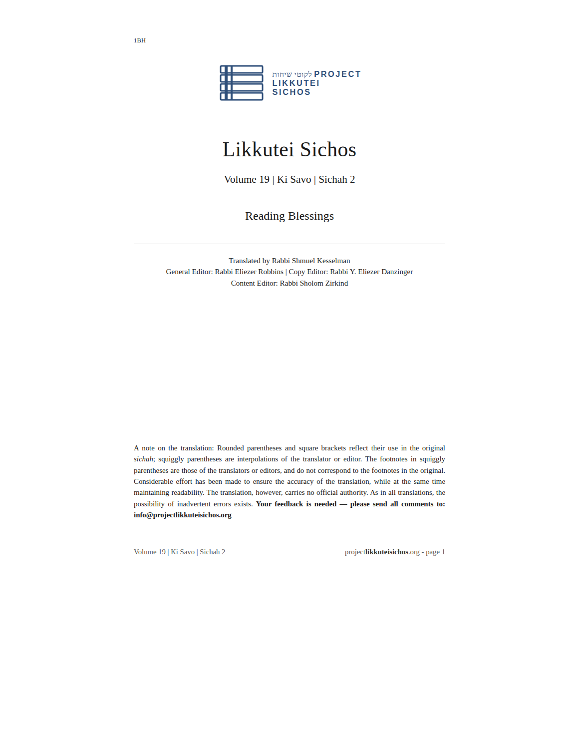1BH
לקוטי שיחות PROJECT
LIKKUTEI
SICHOS
Likkutei Sichos
Volume 19 | Ki Savo | Sichah 2
Reading Blessings
Translated by Rabbi Shmuel Kesselman
General Editor: Rabbi Eliezer Robbins | Copy Editor: Rabbi Y. Eliezer Danzinger
Content Editor: Rabbi Sholom Zirkind
A note on the translation: Rounded parentheses and square brackets reflect their use in the original sichah; squiggly parentheses are interpolations of the translator or editor. The footnotes in squiggly parentheses are those of the translators or editors, and do not correspond to the footnotes in the original. Considerable effort has been made to ensure the accuracy of the translation, while at the same time maintaining readability. The translation, however, carries no official authority. As in all translations, the possibility of inadvertent errors exists. Your feedback is needed — please send all comments to: info@projectlikkuteisichos.org
Volume 19 | Ki Savo | Sichah 2 projectlikkuteisichos.org - page 1